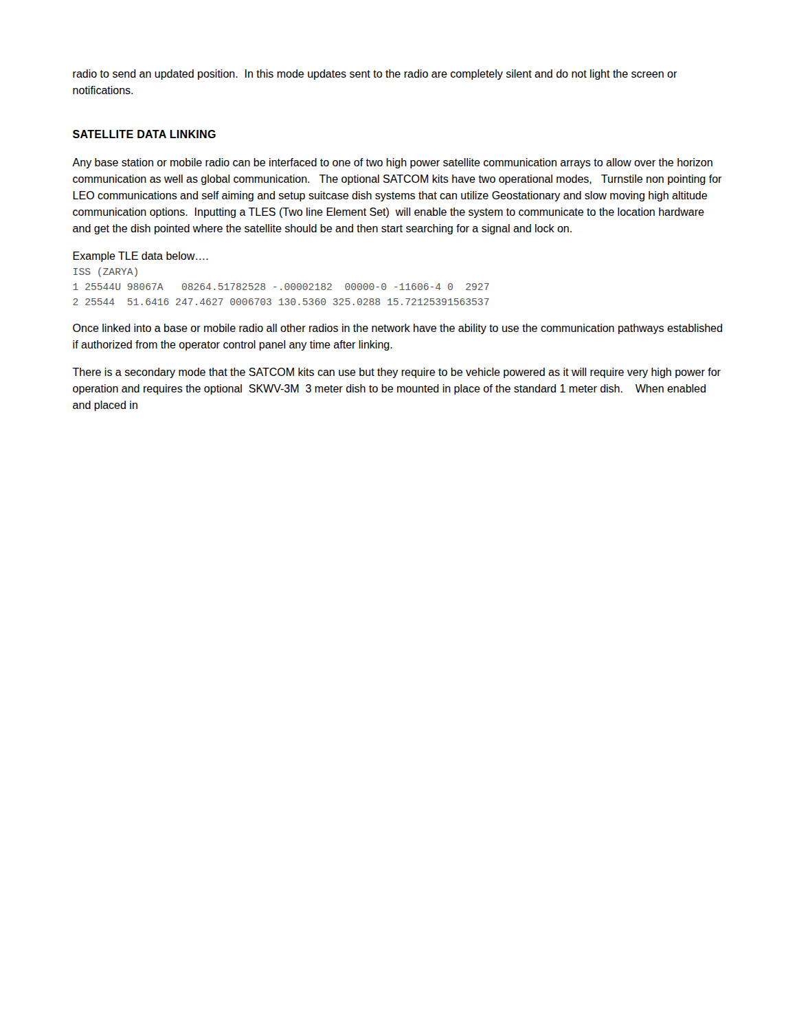radio to send an updated position. In this mode updates sent to the radio are completely silent and do not light the screen or notifications.
SATELLITE DATA LINKING
Any base station or mobile radio can be interfaced to one of two high power satellite communication arrays to allow over the horizon communication as well as global communication. The optional SATCOM kits have two operational modes, Turnstile non pointing for LEO communications and self aiming and setup suitcase dish systems that can utilize Geostationary and slow moving high altitude communication options. Inputting a TLES (Two line Element Set) will enable the system to communicate to the location hardware and get the dish pointed where the satellite should be and then start searching for a signal and lock on.
Example TLE data below….
ISS (ZARYA)
1 25544U 98067A   08264.51782528 -.00002182  00000-0 -11606-4 0  2927
2 25544  51.6416 247.4627 0006703 130.5360 325.0288 15.72125391563537
Once linked into a base or mobile radio all other radios in the network have the ability to use the communication pathways established if authorized from the operator control panel any time after linking.
There is a secondary mode that the SATCOM kits can use but they require to be vehicle powered as it will require very high power for operation and requires the optional SKWV-3M 3 meter dish to be mounted in place of the standard 1 meter dish. When enabled and placed in